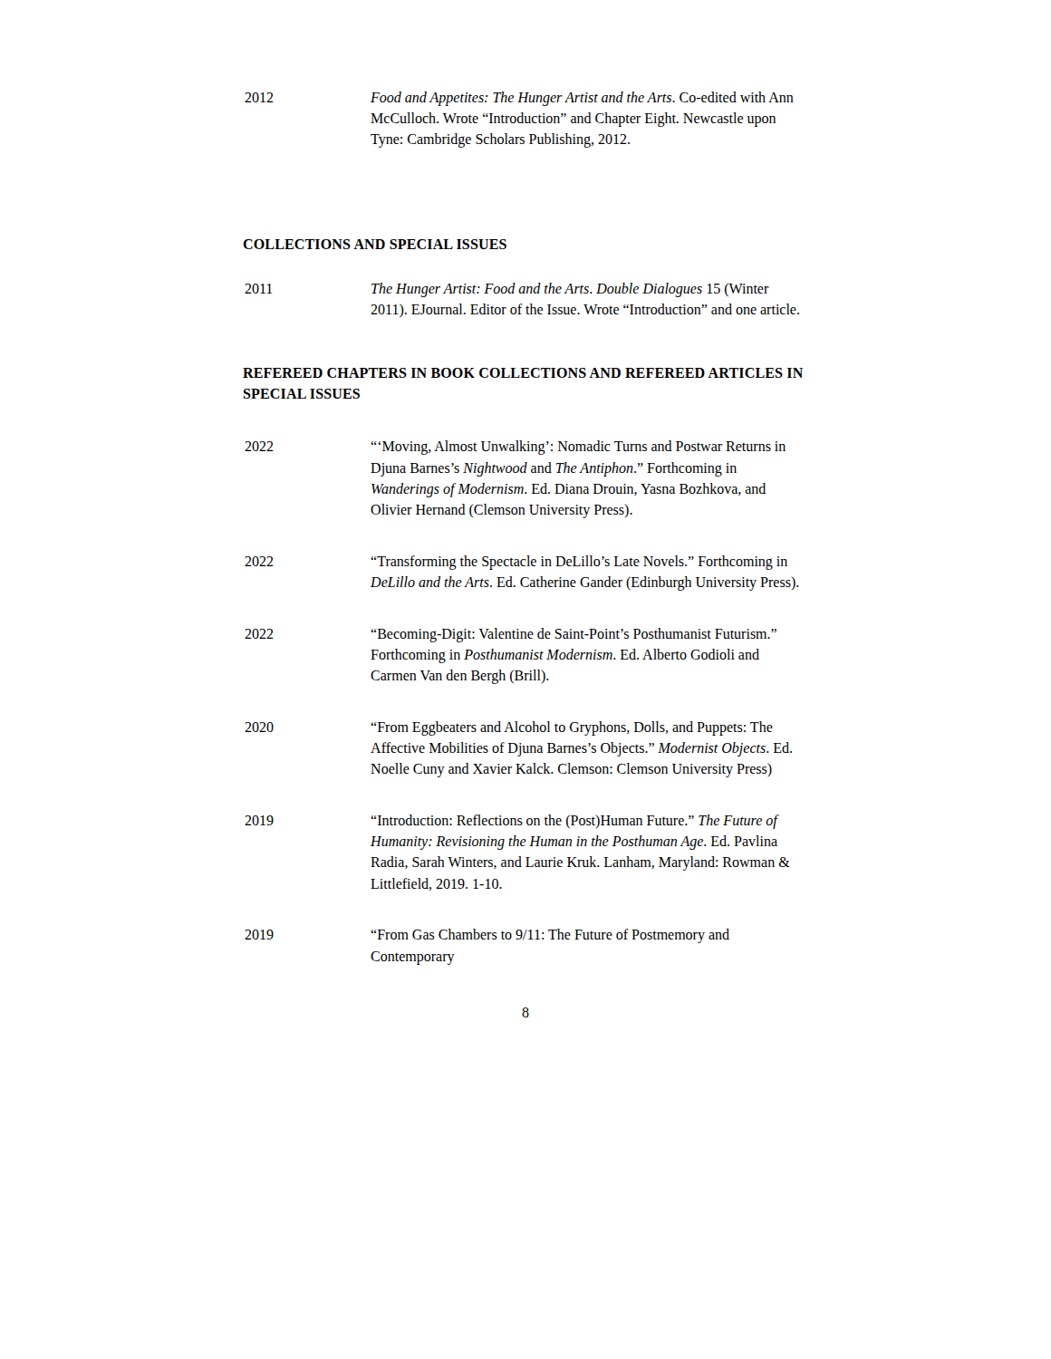2012
Food and Appetites: The Hunger Artist and the Arts. Co-edited with Ann McCulloch. Wrote “Introduction” and Chapter Eight. Newcastle upon Tyne: Cambridge Scholars Publishing, 2012.
COLLECTIONS AND SPECIAL ISSUES
2011
The Hunger Artist: Food and the Arts. Double Dialogues 15 (Winter 2011). EJournal. Editor of the Issue. Wrote “Introduction” and one article.
REFEREED CHAPTERS IN BOOK COLLECTIONS AND REFEREED ARTICLES IN SPECIAL ISSUES
2022
“‘Moving, Almost Unwalking’: Nomadic Turns and Postwar Returns in Djuna Barnes’s Nightwood and The Antiphon.” Forthcoming in Wanderings of Modernism. Ed. Diana Drouin, Yasna Bozhkova, and Olivier Hernand (Clemson University Press).
2022
“Transforming the Spectacle in DeLillo’s Late Novels.” Forthcoming in DeLillo and the Arts. Ed. Catherine Gander (Edinburgh University Press).
2022
“Becoming-Digit: Valentine de Saint-Point’s Posthumanist Futurism.” Forthcoming in Posthumanist Modernism. Ed. Alberto Godioli and Carmen Van den Bergh (Brill).
2020
“From Eggbeaters and Alcohol to Gryphons, Dolls, and Puppets: The Affective Mobilities of Djuna Barnes’s Objects.” Modernist Objects. Ed. Noelle Cuny and Xavier Kalck. Clemson: Clemson University Press)
2019
“Introduction: Reflections on the (Post)Human Future.” The Future of Humanity: Revisioning the Human in the Posthuman Age. Ed. Pavlina Radia, Sarah Winters, and Laurie Kruk. Lanham, Maryland: Rowman & Littlefield, 2019. 1-10.
2019
“From Gas Chambers to 9/11: The Future of Postmemory and Contemporary
8